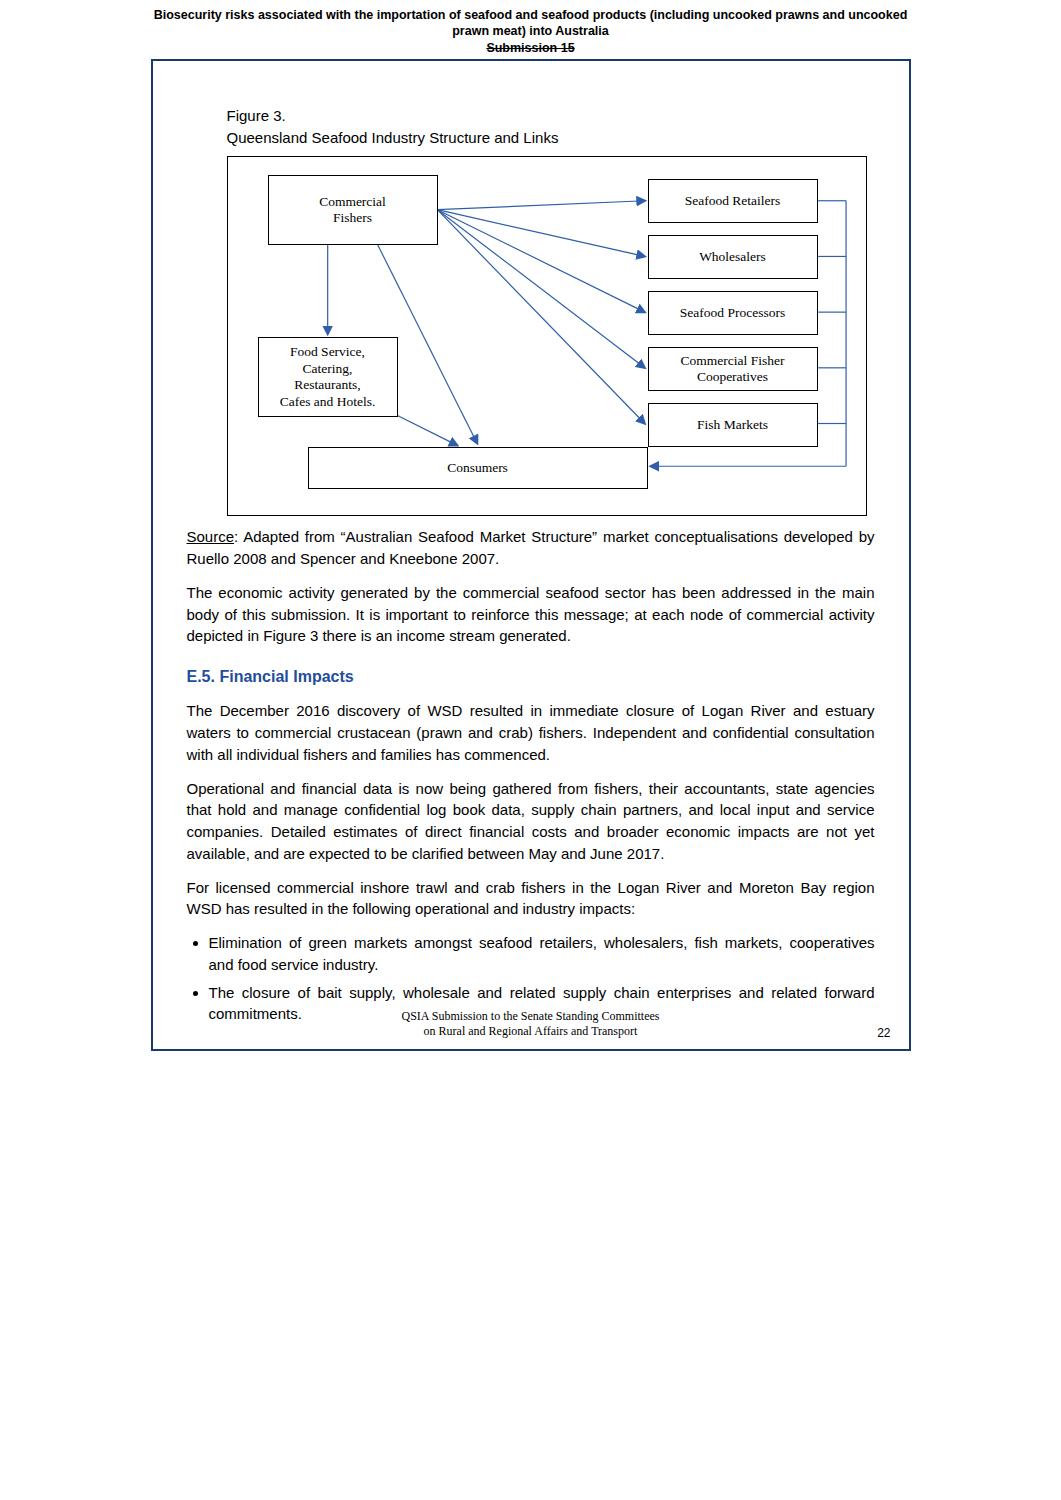Biosecurity risks associated with the importation of seafood and seafood products (including uncooked prawns and uncooked prawn meat) into Australia
Submission 15
Figure 3. Queensland Seafood Industry Structure and Links
Commercial
Fishers
Food Service,
Catering,
Restaurants,
Cafes and Hotels.
Consumers
Seafood Retailers
Wholesalers
Seafood Processors
Commercial Fisher
Cooperatives
Fish Markets
Source: Adapted from “Australian Seafood Market Structure” market conceptualisations developed by Ruello 2008 and Spencer and Kneebone 2007.
The economic activity generated by the commercial seafood sector has been addressed in the main body of this submission. It is important to reinforce this message; at each node of commercial activity depicted in Figure 3 there is an income stream generated.
E.5. Financial Impacts
The December 2016 discovery of WSD resulted in immediate closure of Logan River and estuary waters to commercial crustacean (prawn and crab) fishers. Independent and confidential consultation with all individual fishers and families has commenced.
Operational and financial data is now being gathered from fishers, their accountants, state agencies that hold and manage confidential log book data, supply chain partners, and local input and service companies. Detailed estimates of direct financial costs and broader economic impacts are not yet available, and are expected to be clarified between May and June 2017.
For licensed commercial inshore trawl and crab fishers in the Logan River and Moreton Bay region WSD has resulted in the following operational and industry impacts:
Elimination of green markets amongst seafood retailers, wholesalers, fish markets, cooperatives and food service industry.
The closure of bait supply, wholesale and related supply chain enterprises and related forward commitments.
QSIA Submission to the Senate Standing Committees
on Rural and Regional Affairs and Transport
22